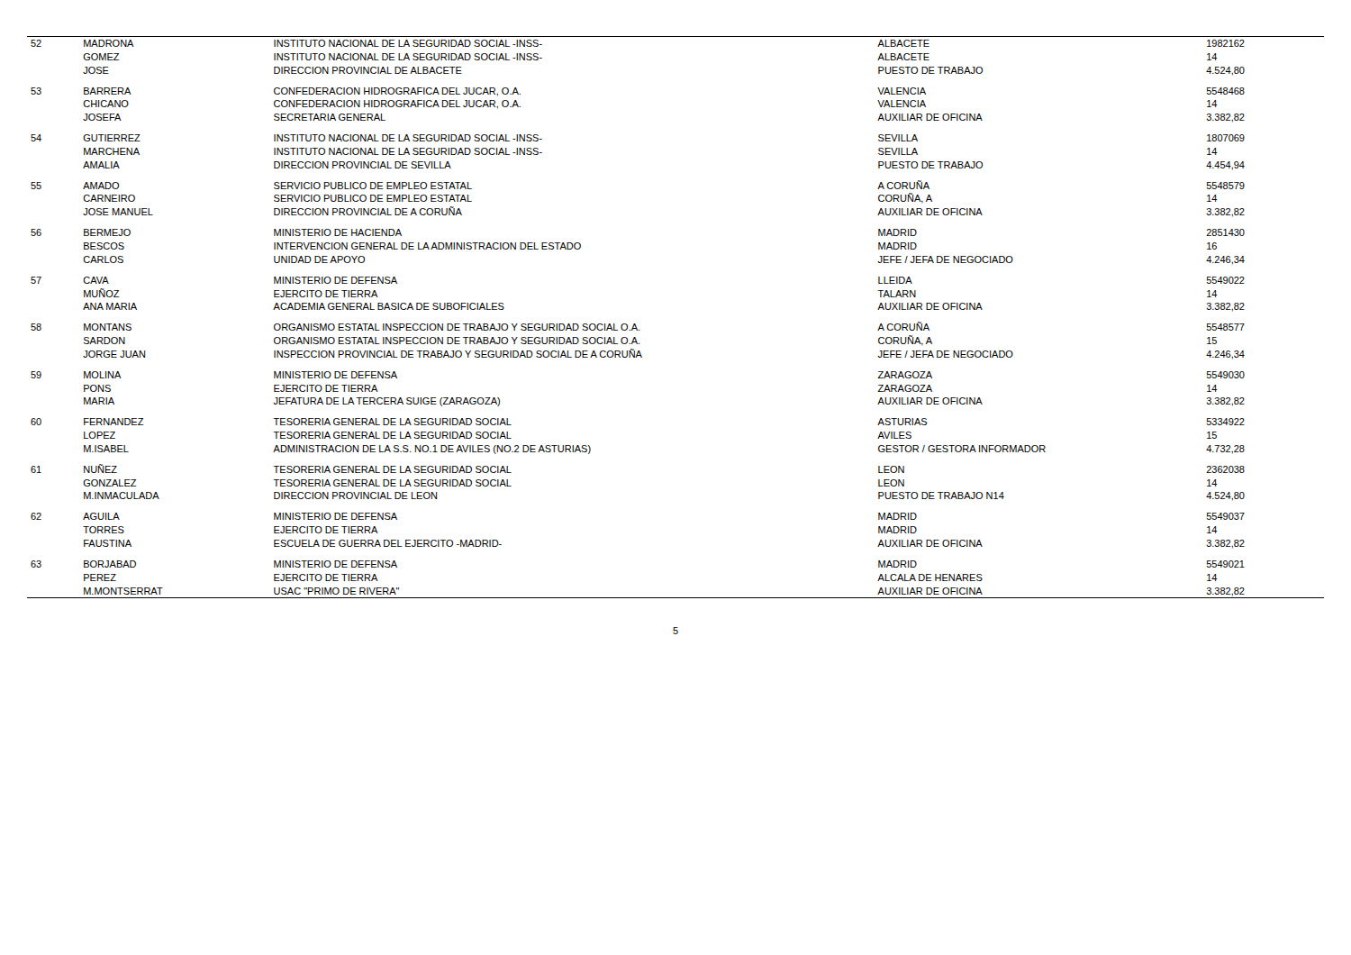| 52 | MADRONA | INSTITUTO NACIONAL DE LA SEGURIDAD SOCIAL -INSS- | ALBACETE | 1982162 |
| | GOMEZ | INSTITUTO NACIONAL DE LA SEGURIDAD SOCIAL -INSS- | ALBACETE | 14 |
| | JOSE | DIRECCION PROVINCIAL DE ALBACETE | PUESTO DE TRABAJO | 4.524,80 |
| 53 | BARRERA | CONFEDERACION HIDROGRAFICA DEL JUCAR, O.A. | VALENCIA | 5548468 |
| | CHICANO | CONFEDERACION HIDROGRAFICA DEL JUCAR, O.A. | VALENCIA | 14 |
| | JOSEFA | SECRETARIA GENERAL | AUXILIAR DE OFICINA | 3.382,82 |
| 54 | GUTIERREZ | INSTITUTO NACIONAL DE LA SEGURIDAD SOCIAL -INSS- | SEVILLA | 1807069 |
| | MARCHENA | INSTITUTO NACIONAL DE LA SEGURIDAD SOCIAL -INSS- | SEVILLA | 14 |
| | AMALIA | DIRECCION PROVINCIAL DE SEVILLA | PUESTO DE TRABAJO | 4.454,94 |
| 55 | AMADO | SERVICIO PUBLICO DE EMPLEO ESTATAL | A CORUÑA | 5548579 |
| | CARNEIRO | SERVICIO PUBLICO DE EMPLEO ESTATAL | CORUÑA, A | 14 |
| | JOSE MANUEL | DIRECCION PROVINCIAL DE A CORUÑA | AUXILIAR DE OFICINA | 3.382,82 |
| 56 | BERMEJO | MINISTERIO DE HACIENDA | MADRID | 2851430 |
| | BESCOS | INTERVENCION GENERAL DE LA ADMINISTRACION DEL ESTADO | MADRID | 16 |
| | CARLOS | UNIDAD DE APOYO | JEFE / JEFA DE NEGOCIADO | 4.246,34 |
| 57 | CAVA | MINISTERIO DE DEFENSA | LLEIDA | 5549022 |
| | MUÑOZ | EJERCITO DE TIERRA | TALARN | 14 |
| | ANA MARIA | ACADEMIA GENERAL BASICA DE SUBOFICIALES | AUXILIAR DE OFICINA | 3.382,82 |
| 58 | MONTANS | ORGANISMO ESTATAL INSPECCION DE TRABAJO Y SEGURIDAD SOCIAL O.A. | A CORUÑA | 5548577 |
| | SARDON | ORGANISMO ESTATAL INSPECCION DE TRABAJO Y SEGURIDAD SOCIAL O.A. | CORUÑA, A | 15 |
| | JORGE JUAN | INSPECCION PROVINCIAL DE TRABAJO Y SEGURIDAD SOCIAL DE A CORUÑA | JEFE / JEFA DE NEGOCIADO | 4.246,34 |
| 59 | MOLINA | MINISTERIO DE DEFENSA | ZARAGOZA | 5549030 |
| | PONS | EJERCITO DE TIERRA | ZARAGOZA | 14 |
| | MARIA | JEFATURA DE LA TERCERA SUIGE (ZARAGOZA) | AUXILIAR DE OFICINA | 3.382,82 |
| 60 | FERNANDEZ | TESORERIA GENERAL DE LA SEGURIDAD SOCIAL | ASTURIAS | 5334922 |
| | LOPEZ | TESORERIA GENERAL DE LA SEGURIDAD SOCIAL | AVILES | 15 |
| | M.ISABEL | ADMINISTRACION DE LA S.S. NO.1 DE AVILES (NO.2 DE ASTURIAS) | GESTOR / GESTORA INFORMADOR | 4.732,28 |
| 61 | NUÑEZ | TESORERIA GENERAL DE LA SEGURIDAD SOCIAL | LEON | 2362038 |
| | GONZALEZ | TESORERIA GENERAL DE LA SEGURIDAD SOCIAL | LEON | 14 |
| | M.INMACULADA | DIRECCION PROVINCIAL DE LEON | PUESTO DE TRABAJO N14 | 4.524,80 |
| 62 | AGUILA | MINISTERIO DE DEFENSA | MADRID | 5549037 |
| | TORRES | EJERCITO DE TIERRA | MADRID | 14 |
| | FAUSTINA | ESCUELA DE GUERRA DEL EJERCITO -MADRID- | AUXILIAR DE OFICINA | 3.382,82 |
| 63 | BORJABAD | MINISTERIO DE DEFENSA | MADRID | 5549021 |
| | PEREZ | EJERCITO DE TIERRA | ALCALA DE HENARES | 14 |
| | M.MONTSERRAT | USAC "PRIMO DE RIVERA" | AUXILIAR DE OFICINA | 3.382,82 |
5